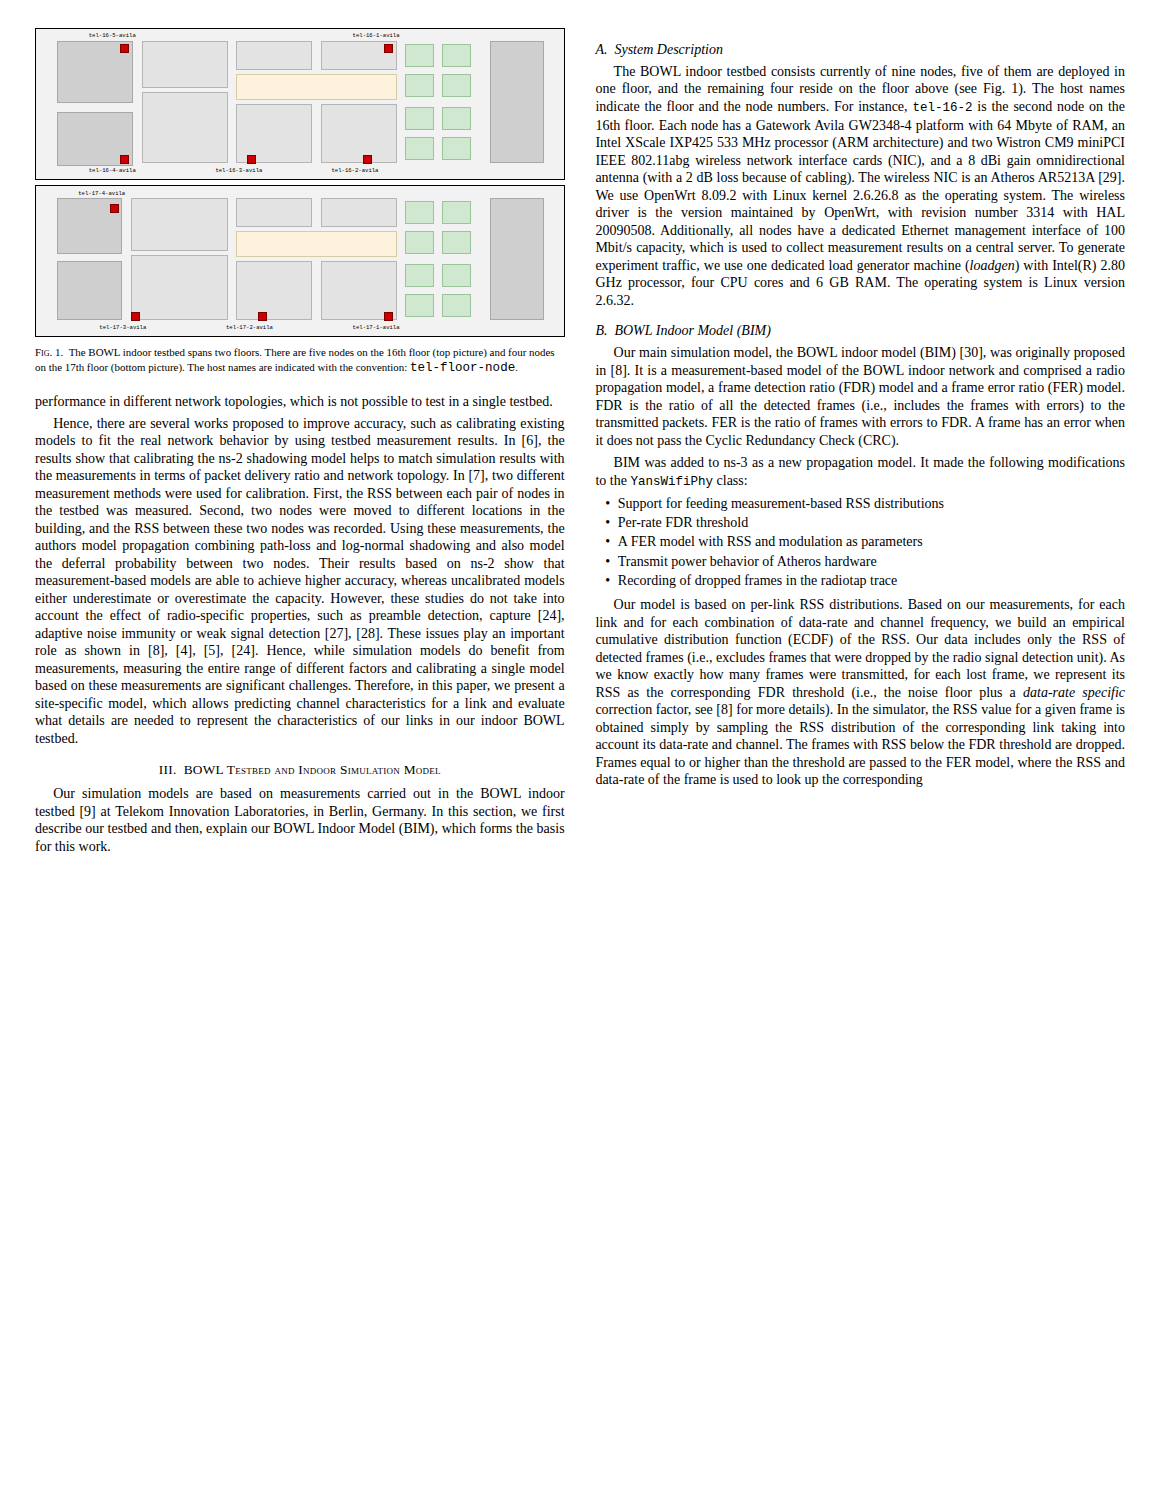tel-16-5-avila
tel-16-1-avila
tel-16-4-avila
tel-16-3-avila
tel-16-2-avila
tel-17-4-avila
tel-17-3-avila
tel-17-2-avila
tel-17-1-avila
Fig. 1. The BOWL indoor testbed spans two floors. There are five nodes on the 16th floor (top picture) and four nodes on the 17th floor (bottom picture). The host names are indicated with the convention: tel-floor-node.
performance in different network topologies, which is not possible to test in a single testbed.
Hence, there are several works proposed to improve accuracy, such as calibrating existing models to fit the real network behavior by using testbed measurement results. In [6], the results show that calibrating the ns-2 shadowing model helps to match simulation results with the measurements in terms of packet delivery ratio and network topology. In [7], two different measurement methods were used for calibration. First, the RSS between each pair of nodes in the testbed was measured. Second, two nodes were moved to different locations in the building, and the RSS between these two nodes was recorded. Using these measurements, the authors model propagation combining path-loss and log-normal shadowing and also model the deferral probability between two nodes. Their results based on ns-2 show that measurement-based models are able to achieve higher accuracy, whereas uncalibrated models either underestimate or overestimate the capacity. However, these studies do not take into account the effect of radio-specific properties, such as preamble detection, capture [24], adaptive noise immunity or weak signal detection [27], [28]. These issues play an important role as shown in [8], [4], [5], [24]. Hence, while simulation models do benefit from measurements, measuring the entire range of different factors and calibrating a single model based on these measurements are significant challenges. Therefore, in this paper, we present a site-specific model, which allows predicting channel characteristics for a link and evaluate what details are needed to represent the characteristics of our links in our indoor BOWL testbed.
III. BOWL Testbed and Indoor Simulation Model
Our simulation models are based on measurements carried out in the BOWL indoor testbed [9] at Telekom Innovation Laboratories, in Berlin, Germany. In this section, we first describe our testbed and then, explain our BOWL Indoor Model (BIM), which forms the basis for this work.
A. System Description
The BOWL indoor testbed consists currently of nine nodes, five of them are deployed in one floor, and the remaining four reside on the floor above (see Fig. 1). The host names indicate the floor and the node numbers. For instance, tel-16-2 is the second node on the 16th floor. Each node has a Gatework Avila GW2348-4 platform with 64 Mbyte of RAM, an Intel XScale IXP425 533 MHz processor (ARM architecture) and two Wistron CM9 miniPCI IEEE 802.11abg wireless network interface cards (NIC), and a 8 dBi gain omnidirectional antenna (with a 2 dB loss because of cabling). The wireless NIC is an Atheros AR5213A [29]. We use OpenWrt 8.09.2 with Linux kernel 2.6.26.8 as the operating system. The wireless driver is the version maintained by OpenWrt, with revision number 3314 with HAL 20090508. Additionally, all nodes have a dedicated Ethernet management interface of 100 Mbit/s capacity, which is used to collect measurement results on a central server. To generate experiment traffic, we use one dedicated load generator machine (loadgen) with Intel(R) 2.80 GHz processor, four CPU cores and 6 GB RAM. The operating system is Linux version 2.6.32.
B. BOWL Indoor Model (BIM)
Our main simulation model, the BOWL indoor model (BIM) [30], was originally proposed in [8]. It is a measurement-based model of the BOWL indoor network and comprised a radio propagation model, a frame detection ratio (FDR) model and a frame error ratio (FER) model. FDR is the ratio of all the detected frames (i.e., includes the frames with errors) to the transmitted packets. FER is the ratio of frames with errors to FDR. A frame has an error when it does not pass the Cyclic Redundancy Check (CRC).
BIM was added to ns-3 as a new propagation model. It made the following modifications to the YansWifiPhy class:
Support for feeding measurement-based RSS distributions
Per-rate FDR threshold
A FER model with RSS and modulation as parameters
Transmit power behavior of Atheros hardware
Recording of dropped frames in the radiotap trace
Our model is based on per-link RSS distributions. Based on our measurements, for each link and for each combination of data-rate and channel frequency, we build an empirical cumulative distribution function (ECDF) of the RSS. Our data includes only the RSS of detected frames (i.e., excludes frames that were dropped by the radio signal detection unit). As we know exactly how many frames were transmitted, for each lost frame, we represent its RSS as the corresponding FDR threshold (i.e., the noise floor plus a data-rate specific correction factor, see [8] for more details). In the simulator, the RSS value for a given frame is obtained simply by sampling the RSS distribution of the corresponding link taking into account its data-rate and channel. The frames with RSS below the FDR threshold are dropped. Frames equal to or higher than the threshold are passed to the FER model, where the RSS and data-rate of the frame is used to look up the corresponding